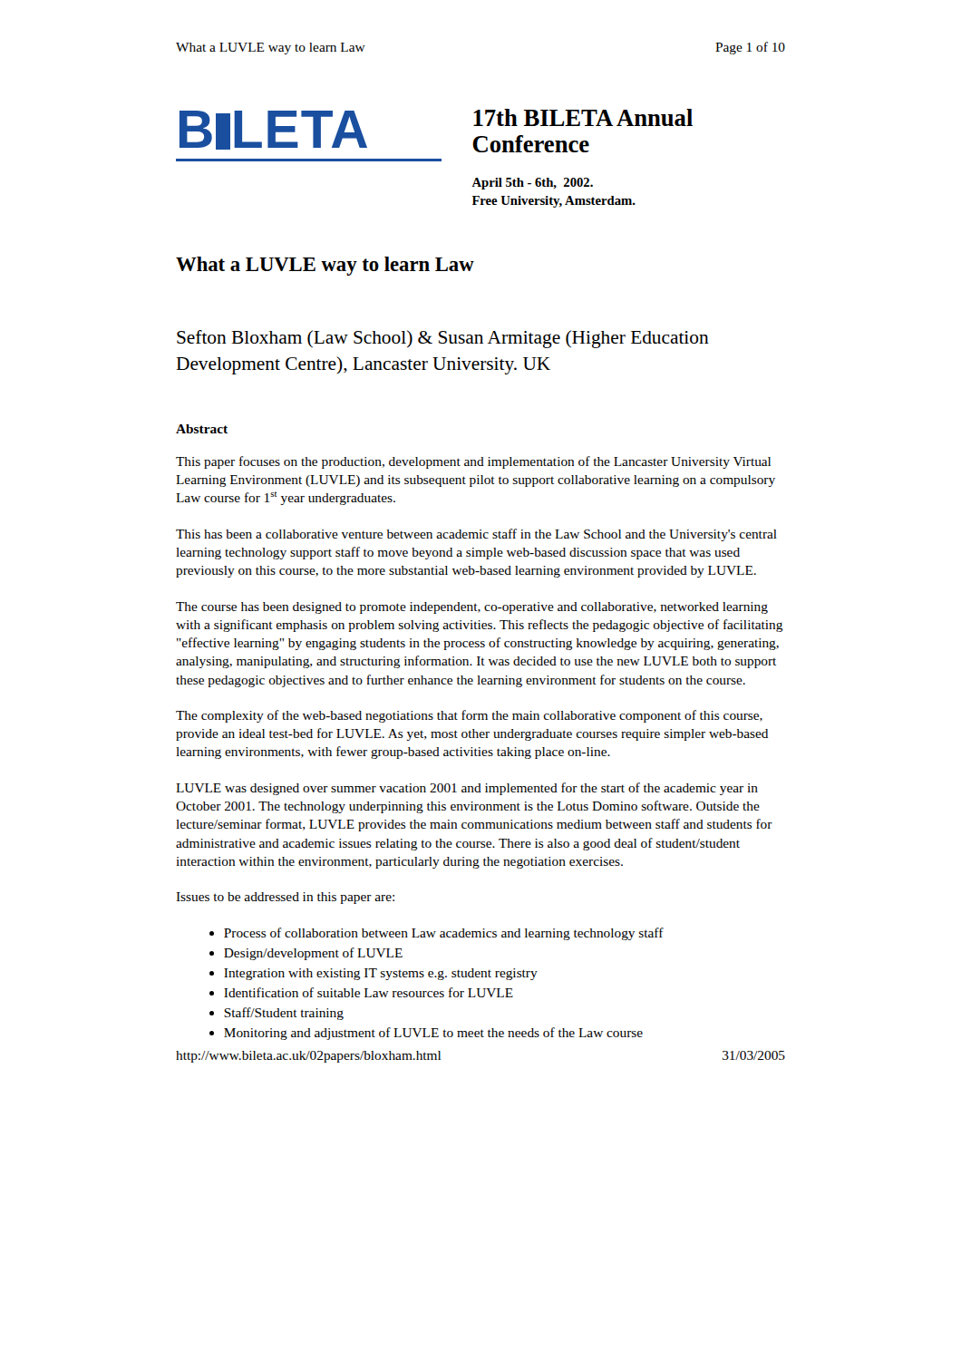What a LUVLE way to learn Law
Page 1 of 10
B LETA
17th BILETA Annual Conference
April 5th - 6th, 2002.
Free University, Amsterdam.
What a LUVLE way to learn Law
Sefton Bloxham (Law School) & Susan Armitage (Higher Education Development Centre), Lancaster University. UK
Abstract
This paper focuses on the production, development and implementation of the Lancaster University Virtual Learning Environment (LUVLE) and its subsequent pilot to support collaborative learning on a compulsory Law course for 1st year undergraduates.
This has been a collaborative venture between academic staff in the Law School and the University's central learning technology support staff to move beyond a simple web-based discussion space that was used previously on this course, to the more substantial web-based learning environment provided by LUVLE.
The course has been designed to promote independent, co-operative and collaborative, networked learning with a significant emphasis on problem solving activities. This reflects the pedagogic objective of facilitating "effective learning" by engaging students in the process of constructing knowledge by acquiring, generating, analysing, manipulating, and structuring information. It was decided to use the new LUVLE both to support these pedagogic objectives and to further enhance the learning environment for students on the course.
The complexity of the web-based negotiations that form the main collaborative component of this course, provide an ideal test-bed for LUVLE. As yet, most other undergraduate courses require simpler web-based learning environments, with fewer group-based activities taking place on-line.
LUVLE was designed over summer vacation 2001 and implemented for the start of the academic year in October 2001. The technology underpinning this environment is the Lotus Domino software. Outside the lecture/seminar format, LUVLE provides the main communications medium between staff and students for administrative and academic issues relating to the course. There is also a good deal of student/student interaction within the environment, particularly during the negotiation exercises.
Issues to be addressed in this paper are:
Process of collaboration between Law academics and learning technology staff
Design/development of LUVLE
Integration with existing IT systems e.g. student registry
Identification of suitable Law resources for LUVLE
Staff/Student training
Monitoring and adjustment of LUVLE to meet the needs of the Law course
http://www.bileta.ac.uk/02papers/bloxham.html
31/03/2005